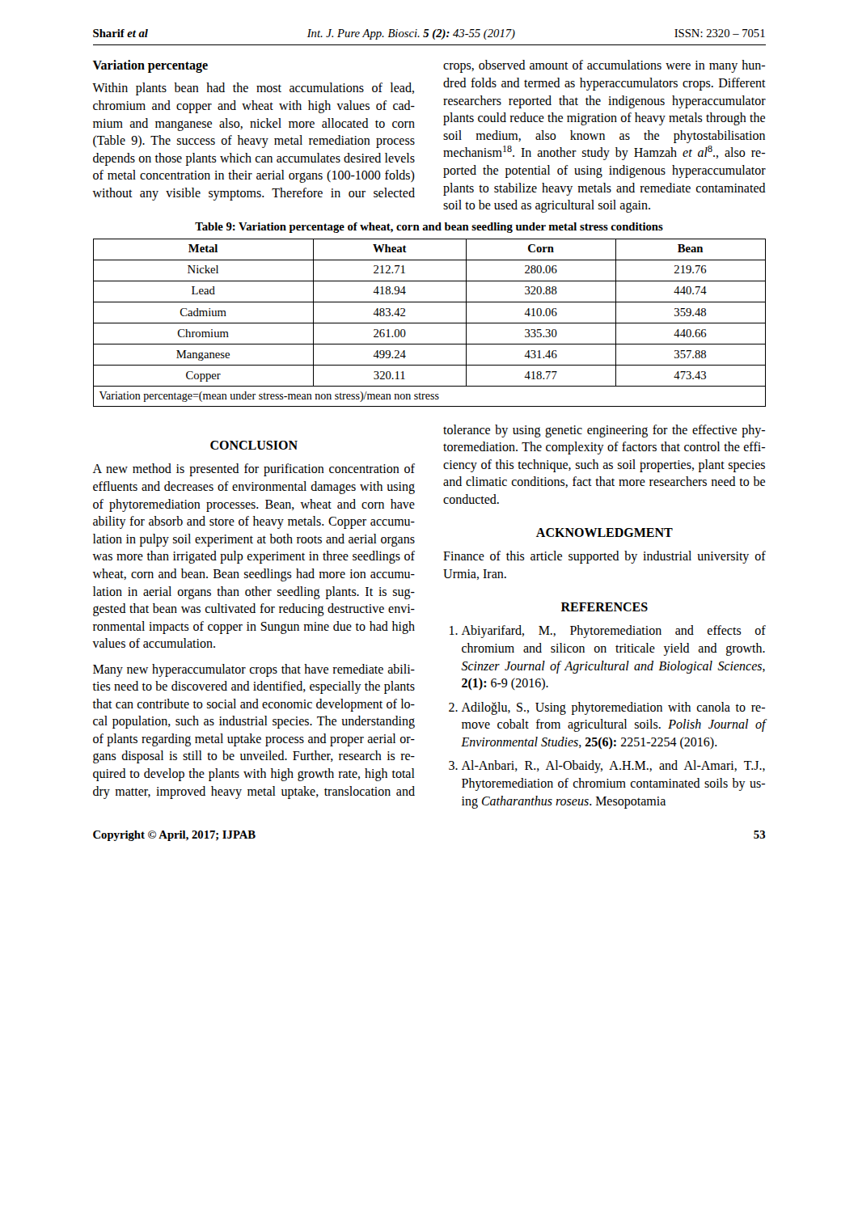Sharif et al Int. J. Pure App. Biosci. 5 (2): 43-55 (2017) ISSN: 2320 – 7051
Variation percentage
Within plants bean had the most accumulations of lead, chromium and copper and wheat with high values of cadmium and manganese also, nickel more allocated to corn (Table 9). The success of heavy metal remediation process depends on those plants which can accumulates desired levels of metal concentration in their aerial organs (100-1000 folds) without any visible symptoms. Therefore in our selected crops, observed amount of accumulations were in many hundred folds and termed as hyperaccumulators crops. Different researchers reported that the indigenous hyperaccumulator plants could reduce the migration of heavy metals through the soil medium, also known as the phytostabilisation mechanism18. In another study by Hamzah et al8., also reported the potential of using indigenous hyperaccumulator plants to stabilize heavy metals and remediate contaminated soil to be used as agricultural soil again.
Table 9: Variation percentage of wheat, corn and bean seedling under metal stress conditions
| Metal | Wheat | Corn | Bean |
| --- | --- | --- | --- |
| Nickel | 212.71 | 280.06 | 219.76 |
| Lead | 418.94 | 320.88 | 440.74 |
| Cadmium | 483.42 | 410.06 | 359.48 |
| Chromium | 261.00 | 335.30 | 440.66 |
| Manganese | 499.24 | 431.46 | 357.88 |
| Copper | 320.11 | 418.77 | 473.43 |
| Variation percentage=(mean under stress-mean non stress)/mean non stress |
Conclusion
A new method is presented for purification concentration of effluents and decreases of environmental damages with using of phytoremediation processes. Bean, wheat and corn have ability for absorb and store of heavy metals. Copper accumulation in pulpy soil experiment at both roots and aerial organs was more than irrigated pulp experiment in three seedlings of wheat, corn and bean. Bean seedlings had more ion accumulation in aerial organs than other seedling plants. It is suggested that bean was cultivated for reducing destructive environmental impacts of copper in Sungun mine due to had high values of accumulation.
Many new hyperaccumulator crops that have remediate abilities need to be discovered and identified, especially the plants that can contribute to social and economic development of local population, such as industrial species. The understanding of plants regarding metal uptake process and proper aerial organs disposal is still to be unveiled. Further, research is required to develop the plants with high growth rate, high total dry matter, improved heavy metal uptake, translocation and tolerance by using genetic engineering for the effective phytoremediation. The complexity of factors that control the efficiency of this technique, such as soil properties, plant species and climatic conditions, fact that more researchers need to be conducted.
Acknowledgment
Finance of this article supported by industrial university of Urmia, Iran.
References
Abiyarifard, M., Phytoremediation and effects of chromium and silicon on triticale yield and growth. Scinzer Journal of Agricultural and Biological Sciences, 2(1): 6-9 (2016).
Adiloğlu, S., Using phytoremediation with canola to remove cobalt from agricultural soils. Polish Journal of Environmental Studies, 25(6): 2251-2254 (2016).
Al-Anbari, R., Al-Obaidy, A.H.M., and Al-Amari, T.J., Phytoremediation of chromium contaminated soils by using Catharanthus roseus. Mesopotamia
Copyright © April, 2017; IJPAB 53